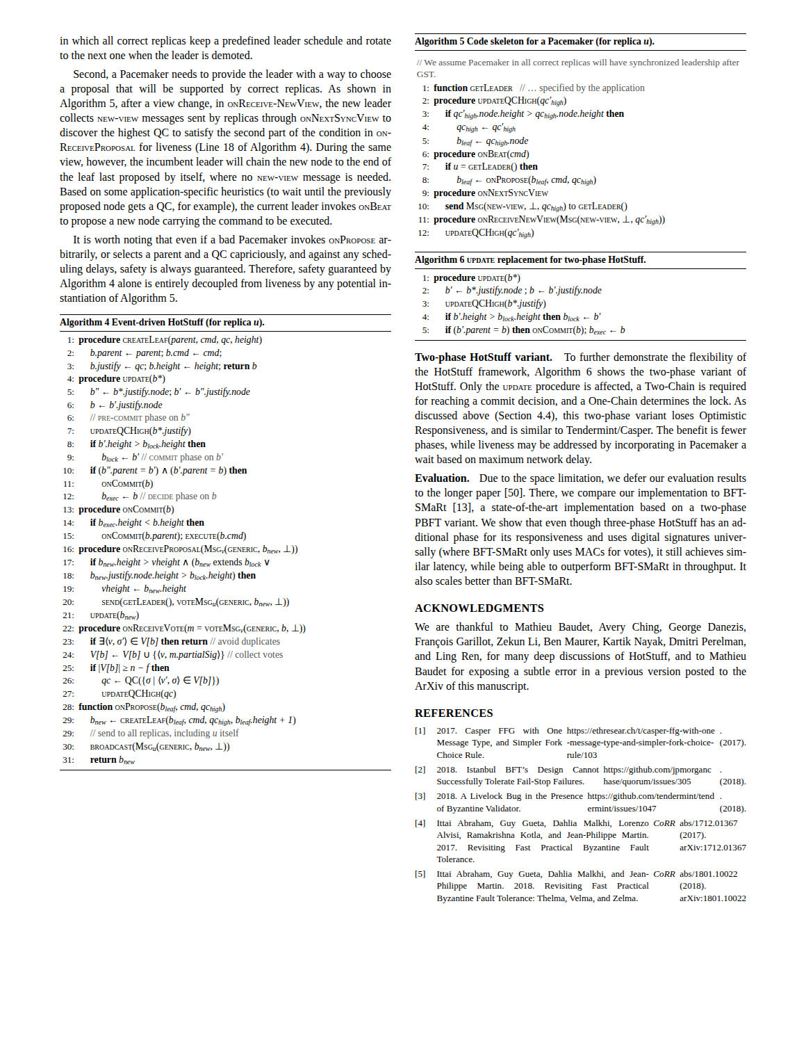in which all correct replicas keep a predefined leader schedule and rotate to the next one when the leader is demoted.
Second, a Pacemaker needs to provide the leader with a way to choose a proposal that will be supported by correct replicas. As shown in Algorithm 5, after a view change, in onReceive-NewView, the new leader collects new-view messages sent by replicas through onNextSyncView to discover the highest QC to satisfy the second part of the condition in onReceiveProposal for liveness (Line 18 of Algorithm 4). During the same view, however, the incumbent leader will chain the new node to the end of the leaf last proposed by itself, where no new-view message is needed. Based on some application-specific heuristics (to wait until the previously proposed node gets a QC, for example), the current leader invokes onBeat to propose a new node carrying the command to be executed.
It is worth noting that even if a bad Pacemaker invokes onPropose arbitrarily, or selects a parent and a QC capriciously, and against any scheduling delays, safety is always guaranteed. Therefore, safety guaranteed by Algorithm 4 alone is entirely decoupled from liveness by any potential instantiation of Algorithm 5.
Algorithm 4 Event-driven HotStuff (for replica u).
procedure createLeaf(parent, cmd, qc, height)
b.parent ← parent; b.cmd ← cmd;
b.justify ← qc; b.height ← height; return b
procedure update(b*)
b″ ← b*.justify.node; b′ ← b″.justify.node
b ← b′.justify.node
// pre-commit phase on b″
updateQCHigh(b*.justify)
if b′.height > block.height then
block ← b′ // commit phase on b′
if (b″.parent = b′) ∧ (b′.parent = b) then
onCommit(b)
bexec ← b // decide phase on b
procedure onCommit(b)
if bexec.height < b.height then
onCommit(b.parent); execute(b.cmd)
procedure onReceiveProposal(Msg v(generic, bnew, ⊥))
if bnew.height > vheight ∧ (bnew extends block ∨
bnew.justify.node.height > block.height) then
vheight ← bnew.height
send(getLeader(), voteMsg u(generic, bnew, ⊥))
update(bnew)
procedure onReceiveVote(m = voteMsg v(generic, b, ⊥))
if ∃⟨v, σ′⟩ ∈ V[b] then return // avoid duplicates
V[b] ← V[b] ∪ {⟨v, m.partialSig⟩} // collect votes
if |V[b]| ≥ n − f then
qc ← QC({σ | ⟨v′, σ⟩ ∈ V[b]})
updateQCHigh(qc)
function onPropose(bleaf, cmd, qchigh)
bnew ← createLeaf(bleaf, cmd, qchigh, bleaf.height + 1)
// send to all replicas, including u itself
broadcast(Msg u(generic, bnew, ⊥))
return bnew
Algorithm 5 Code skeleton for a Pacemaker (for replica u).
// We assume Pacemaker in all correct replicas will have synchronized leadership after GST.
function getLeader // … specified by the application
procedure updateQCHigh(qc′high)
if qc′high.node.height > qchigh.node.height then
qchigh ← qc′high
bleaf ← qchigh.node
procedure onBeat(cmd)
if u = getLeader() then
bleaf ← onPropose(bleaf, cmd, qchigh)
procedure onNextSyncView
send Msg(new-view, ⊥, qchigh) to getLeader()
procedure onReceiveNewView(Msg(new-view, ⊥, qc′high))
updateQCHigh(qc′high)
Algorithm 6 update replacement for two-phase HotStuff.
procedure update(b*)
b′ ← b*.justify.node ; b ← b′.justify.node
updateQCHigh(b*.justify)
if b′.height > block.height then block ← b′
if (b′.parent = b) then onCommit(b); bexec ← b
Two-phase HotStuff variant. To further demonstrate the flexibility of the HotStuff framework, Algorithm 6 shows the two-phase variant of HotStuff. Only the update procedure is affected, a Two-Chain is required for reaching a commit decision, and a One-Chain determines the lock. As discussed above (Section 4.4), this two-phase variant loses Optimistic Responsiveness, and is similar to Tendermint/Casper. The benefit is fewer phases, while liveness may be addressed by incorporating in Pacemaker a wait based on maximum network delay.
Evaluation. Due to the space limitation, we defer our evaluation results to the longer paper [50]. There, we compare our implementation to BFT-SMaRt [13], a state-of-the-art implementation based on a two-phase PBFT variant. We show that even though three-phase HotStuff has an additional phase for its responsiveness and uses digital signatures universally (where BFT-SMaRt only uses MACs for votes), it still achieves similar latency, while being able to outperform BFT-SMaRt in throughput. It also scales better than BFT-SMaRt.
Acknowledgments
We are thankful to Mathieu Baudet, Avery Ching, George Danezis, François Garillot, Zekun Li, Ben Maurer, Kartik Nayak, Dmitri Perelman, and Ling Ren, for many deep discussions of HotStuff, and to Mathieu Baudet for exposing a subtle error in a previous version posted to the ArXiv of this manuscript.
References
2017. Casper FFG with One Message Type, and Simpler Fork Choice Rule. https://ethresear.ch/t/casper-ffg-with-one-message-type-and-simpler-fork-choice-rule/103. (2017).
2018. Istanbul BFT’s Design Cannot Successfully Tolerate Fail-Stop Failures. https://github.com/jpmorganchase/quorum/issues/305. (2018).
2018. A Livelock Bug in the Presence of Byzantine Validator. https://github.com/tendermint/tendermint/issues/1047. (2018).
Ittai Abraham, Guy Gueta, Dahlia Malkhi, Lorenzo Alvisi, Ramakrishna Kotla, and Jean-Philippe Martin. 2017. Revisiting Fast Practical Byzantine Fault Tolerance. CoRR abs/1712.01367 (2017). arXiv:1712.01367
Ittai Abraham, Guy Gueta, Dahlia Malkhi, and Jean-Philippe Martin. 2018. Revisiting Fast Practical Byzantine Fault Tolerance: Thelma, Velma, and Zelma. CoRR abs/1801.10022 (2018). arXiv:1801.10022